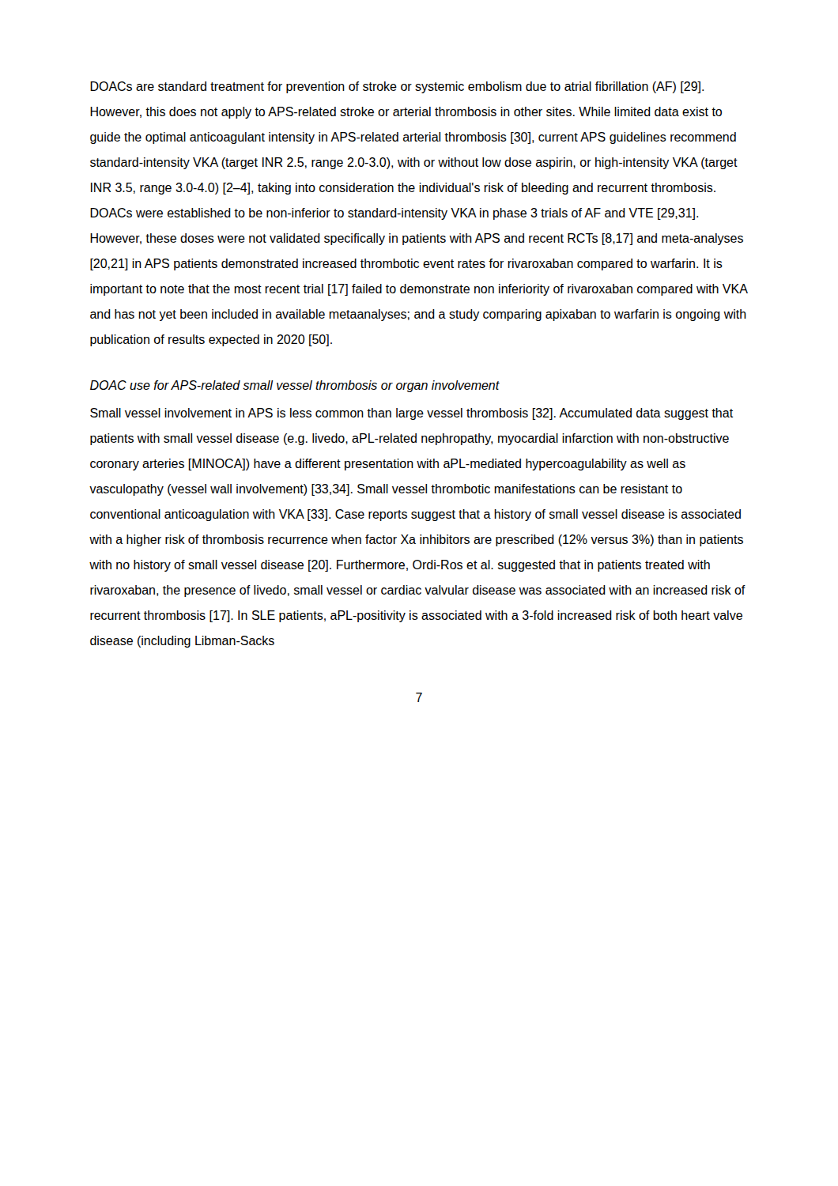DOACs are standard treatment for prevention of stroke or systemic embolism due to atrial fibrillation (AF) [29]. However, this does not apply to APS-related stroke or arterial thrombosis in other sites. While limited data exist to guide the optimal anticoagulant intensity in APS-related arterial thrombosis [30], current APS guidelines recommend standard-intensity VKA (target INR 2.5, range 2.0-3.0), with or without low dose aspirin, or high-intensity VKA (target INR 3.5, range 3.0-4.0) [2–4], taking into consideration the individual's risk of bleeding and recurrent thrombosis. DOACs were established to be non-inferior to standard-intensity VKA in phase 3 trials of AF and VTE [29,31]. However, these doses were not validated specifically in patients with APS and recent RCTs [8,17] and meta-analyses [20,21] in APS patients demonstrated increased thrombotic event rates for rivaroxaban compared to warfarin. It is important to note that the most recent trial [17] failed to demonstrate non inferiority of rivaroxaban compared with VKA and has not yet been included in available metaanalyses; and a study comparing apixaban to warfarin is ongoing with publication of results expected in 2020 [50].
DOAC use for APS-related small vessel thrombosis or organ involvement
Small vessel involvement in APS is less common than large vessel thrombosis [32]. Accumulated data suggest that patients with small vessel disease (e.g. livedo, aPL-related nephropathy, myocardial infarction with non-obstructive coronary arteries [MINOCA]) have a different presentation with aPL-mediated hypercoagulability as well as vasculopathy (vessel wall involvement) [33,34]. Small vessel thrombotic manifestations can be resistant to conventional anticoagulation with VKA [33]. Case reports suggest that a history of small vessel disease is associated with a higher risk of thrombosis recurrence when factor Xa inhibitors are prescribed (12% versus 3%) than in patients with no history of small vessel disease [20]. Furthermore, Ordi-Ros et al. suggested that in patients treated with rivaroxaban, the presence of livedo, small vessel or cardiac valvular disease was associated with an increased risk of recurrent thrombosis [17]. In SLE patients, aPL-positivity is associated with a 3-fold increased risk of both heart valve disease (including Libman-Sacks
7